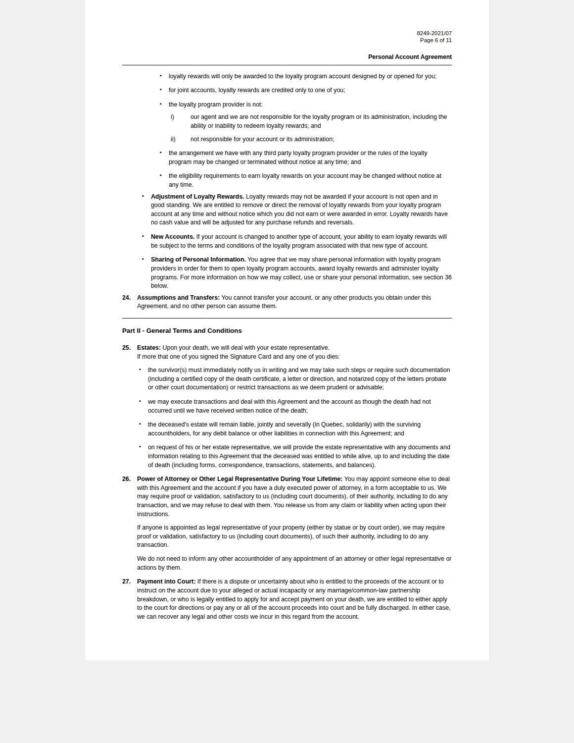8249-2021/07
Page 6 of 11
Personal Account Agreement
loyalty rewards will only be awarded to the loyalty program account designed by or opened for you;
for joint accounts, loyalty rewards are credited only to one of you;
the loyalty program provider is not:
our agent and we are not responsible for the loyalty program or its administration, including the ability or inability to redeem loyalty rewards; and
not responsible for your account or its administration;
the arrangement we have with any third party loyalty program provider or the rules of the loyalty program may be changed or terminated without notice at any time; and
the eligibility requirements to earn loyalty rewards on your account may be changed without notice at any time.
Adjustment of Loyalty Rewards. Loyalty rewards may not be awarded if your account is not open and in good standing. We are entitled to remove or direct the removal of loyalty rewards from your loyalty program account at any time and without notice which you did not earn or were awarded in error. Loyalty rewards have no cash value and will be adjusted for any purchase refunds and reversals.
New Accounts. If your account is changed to another type of account, your ability to earn loyalty rewards will be subject to the terms and conditions of the loyalty program associated with that new type of account.
Sharing of Personal Information. You agree that we may share personal information with loyalty program providers in order for them to open loyalty program accounts, award loyalty rewards and administer loyalty programs. For more information on how we may collect, use or share your personal information, see section 36 below.
24.
Assumptions and Transfers: You cannot transfer your account, or any other products you obtain under this Agreement, and no other person can assume them.
Part II - General Terms and Conditions
25.
Estates: Upon your death, we will deal with your estate representative.
If more that one of you signed the Signature Card and any one of you dies:
the survivor(s) must immediately notify us in writing and we may take such steps or require such documentation (including a certified copy of the death certificate, a letter or direction, and notarized copy of the letters probate or other court documentation) or restrict transactions as we deem prudent or advisable;
we may execute transactions and deal with this Agreement and the account as though the death had not occurred until we have received written notice of the death;
the deceased's estate will remain liable, jointly and severally (in Quebec, solidarily) with the surviving accountholders, for any debit balance or other liabilities in connection with this Agreement; and
on request of his or her estate representative, we will provide the estate representative with any documents and information relating to this Agreement that the deceased was entitled to while alive, up to and including the date of death (including forms, correspondence, transactions, statements, and balances).
26.
Power of Attorney or Other Legal Representative During Your Lifetime: You may appoint someone else to deal with this Agreement and the account if you have a duly executed power of attorney, in a form acceptable to us. We may require proof or validation, satisfactory to us (including court documents), of their authority, including to do any transaction, and we may refuse to deal with them. You release us from any claim or liability when acting upon their instructions.
If anyone is appointed as legal representative of your property (either by statue or by court order), we may require proof or validation, satisfactory to us (including court documents), of such their authority, including to do any transaction.
We do not need to inform any other accountholder of any appointment of an attorney or other legal representative or actions by them.
27.
Payment into Court: If there is a dispute or uncertainty about who is entitled to the proceeds of the account or to instruct on the account due to your alleged or actual incapacity or any marriage/common-law partnership breakdown, or who is legally entitled to apply for and accept payment on your death, we are entitled to either apply to the court for directions or pay any or all of the account proceeds into court and be fully discharged. In either case, we can recover any legal and other costs we incur in this regard from the account.